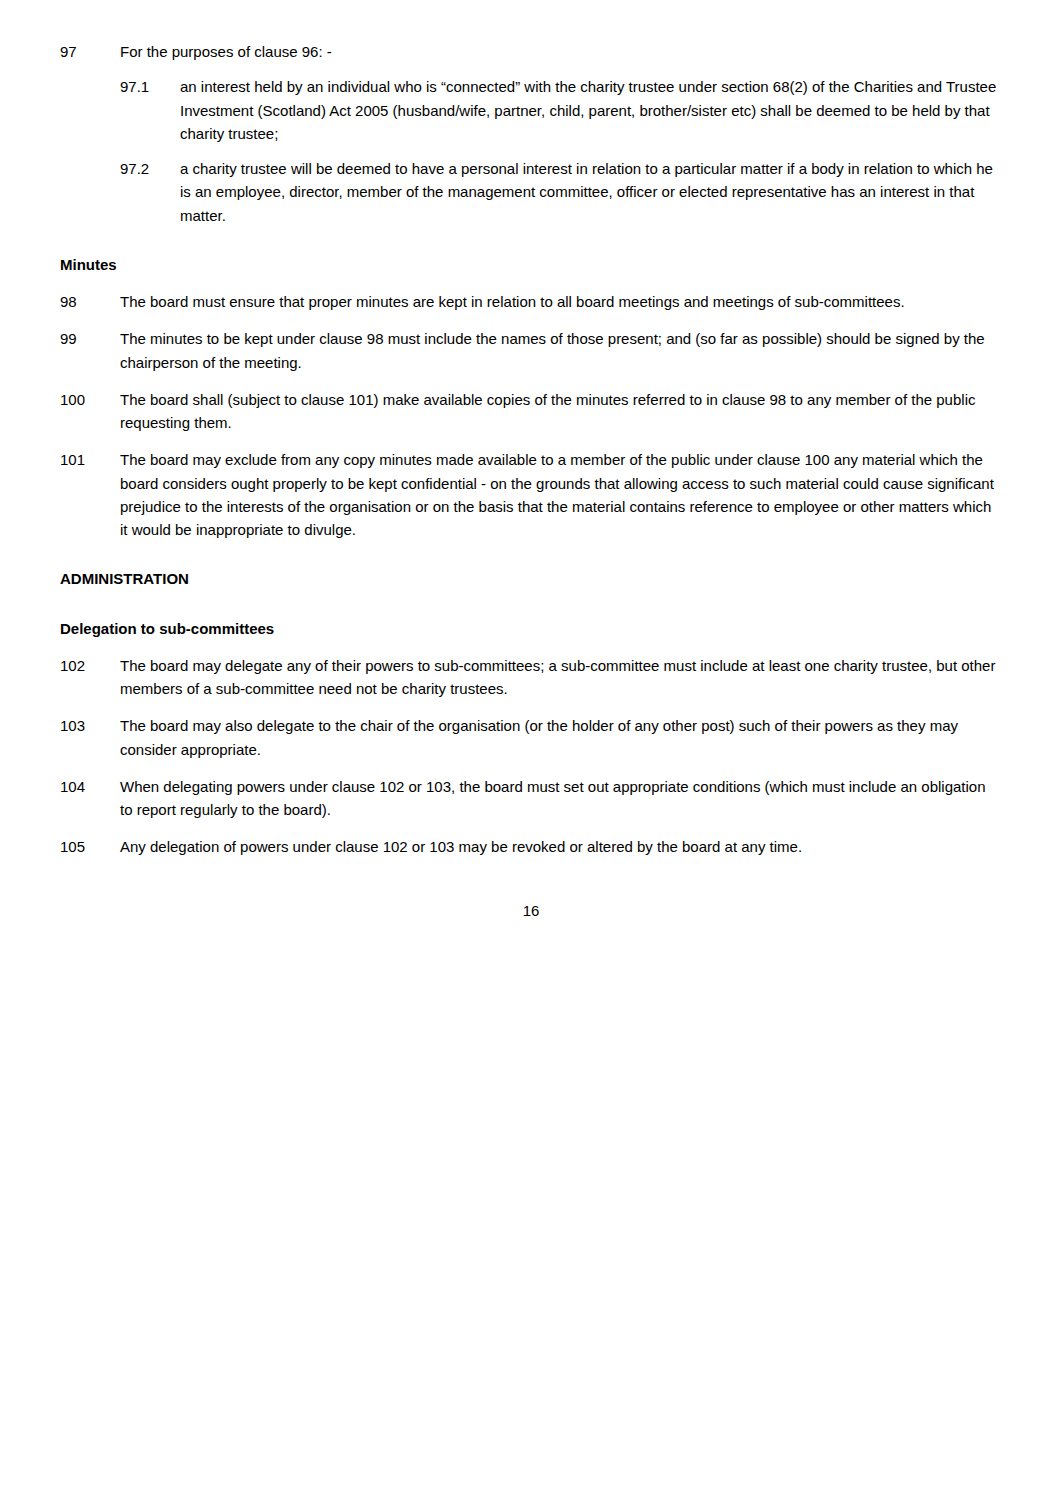97
For the purposes of clause 96: -
97.1
an interest held by an individual who is “connected” with the charity trustee under section 68(2) of the Charities and Trustee Investment (Scotland) Act 2005 (husband/wife, partner, child, parent, brother/sister etc) shall be deemed to be held by that charity trustee;
97.2
a charity trustee will be deemed to have a personal interest in relation to a particular matter if a body in relation to which he is an employee, director, member of the management committee, officer or elected representative has an interest in that matter.
Minutes
98
The board must ensure that proper minutes are kept in relation to all board meetings and meetings of sub-committees.
99
The minutes to be kept under clause 98 must include the names of those present; and (so far as possible) should be signed by the chairperson of the meeting.
100
The board shall (subject to clause 101) make available copies of the minutes referred to in clause 98 to any member of the public requesting them.
101
The board may exclude from any copy minutes made available to a member of the public under clause 100 any material which the board considers ought properly to be kept confidential - on the grounds that allowing access to such material could cause significant prejudice to the interests of the organisation or on the basis that the material contains reference to employee or other matters which it would be inappropriate to divulge.
ADMINISTRATION
Delegation to sub-committees
102
The board may delegate any of their powers to sub-committees; a sub-committee must include at least one charity trustee, but other members of a sub-committee need not be charity trustees.
103
The board may also delegate to the chair of the organisation (or the holder of any other post) such of their powers as they may consider appropriate.
104
When delegating powers under clause 102 or 103, the board must set out appropriate conditions (which must include an obligation to report regularly to the board).
105
Any delegation of powers under clause 102 or 103 may be revoked or altered by the board at any time.
16